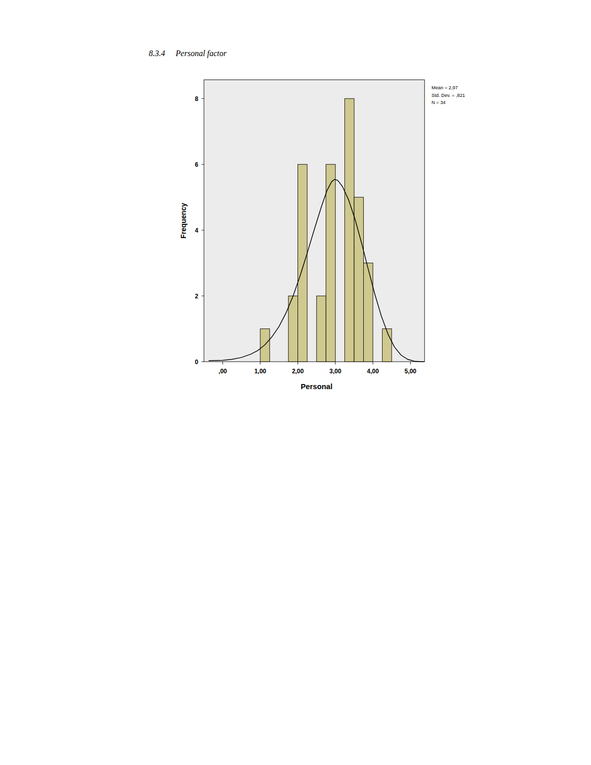8.3.4 Personal factor
Histogram: Personal factor Frequency distribution of the Personal factor variable with a superimposed normal curve. Mean = 2,97; Std. Dev. = ,821; N = 34. 0 2 4 6 8 Frequency ,00 1,00 2,00 3,00 4,00 5,00 Personal Mean = 2,97 Std. Dev. = ,821 N = 34